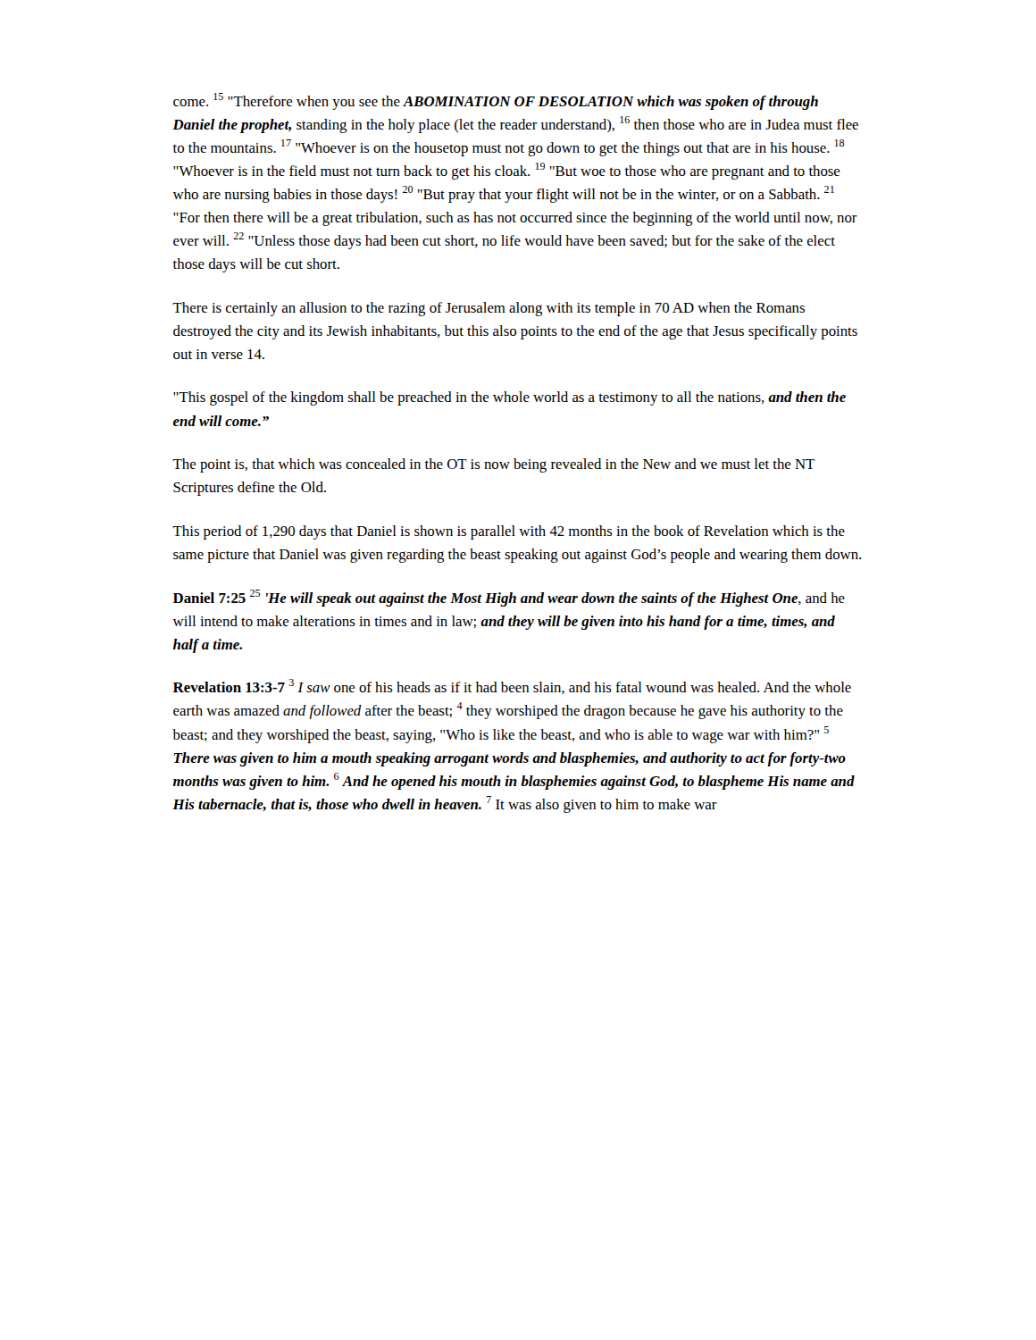come. 15 "Therefore when you see the ABOMINATION OF DESOLATION which was spoken of through Daniel the prophet, standing in the holy place (let the reader understand), 16 then those who are in Judea must flee to the mountains. 17 "Whoever is on the housetop must not go down to get the things out that are in his house. 18 "Whoever is in the field must not turn back to get his cloak. 19 "But woe to those who are pregnant and to those who are nursing babies in those days! 20 "But pray that your flight will not be in the winter, or on a Sabbath. 21 "For then there will be a great tribulation, such as has not occurred since the beginning of the world until now, nor ever will. 22 "Unless those days had been cut short, no life would have been saved; but for the sake of the elect those days will be cut short.
There is certainly an allusion to the razing of Jerusalem along with its temple in 70 AD when the Romans destroyed the city and its Jewish inhabitants, but this also points to the end of the age that Jesus specifically points out in verse 14.
"This gospel of the kingdom shall be preached in the whole world as a testimony to all the nations, and then the end will come.”
The point is, that which was concealed in the OT is now being revealed in the New and we must let the NT Scriptures define the Old.
This period of 1,290 days that Daniel is shown is parallel with 42 months in the book of Revelation which is the same picture that Daniel was given regarding the beast speaking out against God’s people and wearing them down.
Daniel 7:25 25 'He will speak out against the Most High and wear down the saints of the Highest One, and he will intend to make alterations in times and in law; and they will be given into his hand for a time, times, and half a time.
Revelation 13:3-7 3 I saw one of his heads as if it had been slain, and his fatal wound was healed. And the whole earth was amazed and followed after the beast; 4 they worshiped the dragon because he gave his authority to the beast; and they worshiped the beast, saying, "Who is like the beast, and who is able to wage war with him?" 5 There was given to him a mouth speaking arrogant words and blasphemies, and authority to act for forty-two months was given to him. 6 And he opened his mouth in blasphemies against God, to blaspheme His name and His tabernacle, that is, those who dwell in heaven. 7 It was also given to him to make war